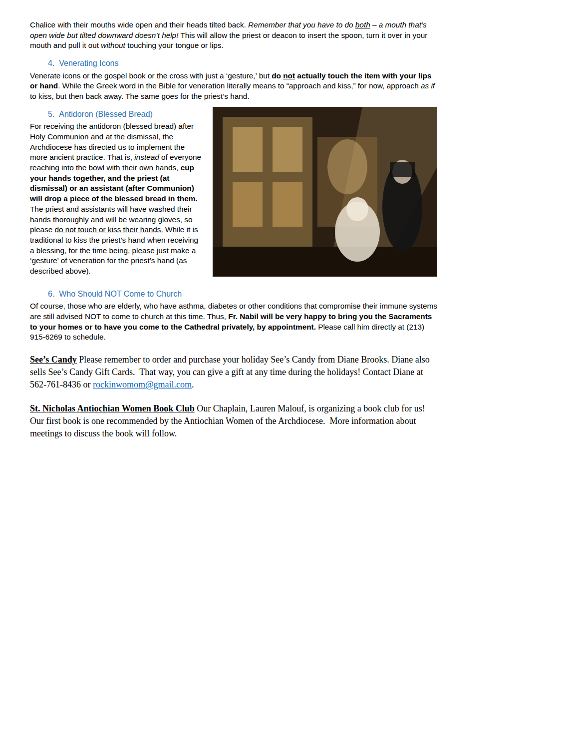Chalice with their mouths wide open and their heads tilted back. Remember that you have to do both – a mouth that’s open wide but tilted downward doesn’t help! This will allow the priest or deacon to insert the spoon, turn it over in your mouth and pull it out without touching your tongue or lips.
4. Venerating Icons
Venerate icons or the gospel book or the cross with just a ‘gesture,’ but do not actually touch the item with your lips or hand. While the Greek word in the Bible for veneration literally means to “approach and kiss,” for now, approach as if to kiss, but then back away. The same goes for the priest’s hand.
5. Antidoron (Blessed Bread)
For receiving the antidoron (blessed bread) after Holy Communion and at the dismissal, the Archdiocese has directed us to implement the more ancient practice. That is, instead of everyone reaching into the bowl with their own hands, cup your hands together, and the priest (at dismissal) or an assistant (after Communion) will drop a piece of the blessed bread in them. The priest and assistants will have washed their hands thoroughly and will be wearing gloves, so please do not touch or kiss their hands. While it is traditional to kiss the priest’s hand when receiving a blessing, for the time being, please just make a ‘gesture’ of veneration for the priest’s hand (as described above).
6. Who Should NOT Come to Church
Of course, those who are elderly, who have asthma, diabetes or other conditions that compromise their immune systems are still advised NOT to come to church at this time. Thus, Fr. Nabil will be very happy to bring you the Sacraments to your homes or to have you come to the Cathedral privately, by appointment. Please call him directly at (213) 915-6269 to schedule.
See’s Candy Please remember to order and purchase your holiday See’s Candy from Diane Brooks. Diane also sells See’s Candy Gift Cards. That way, you can give a gift at any time during the holidays! Contact Diane at 562-761-8436 or rockinwomom@gmail.com.
St. Nicholas Antiochian Women Book Club Our Chaplain, Lauren Malouf, is organizing a book club for us! Our first book is one recommended by the Antiochian Women of the Archdiocese. More information about meetings to discuss the book will follow.